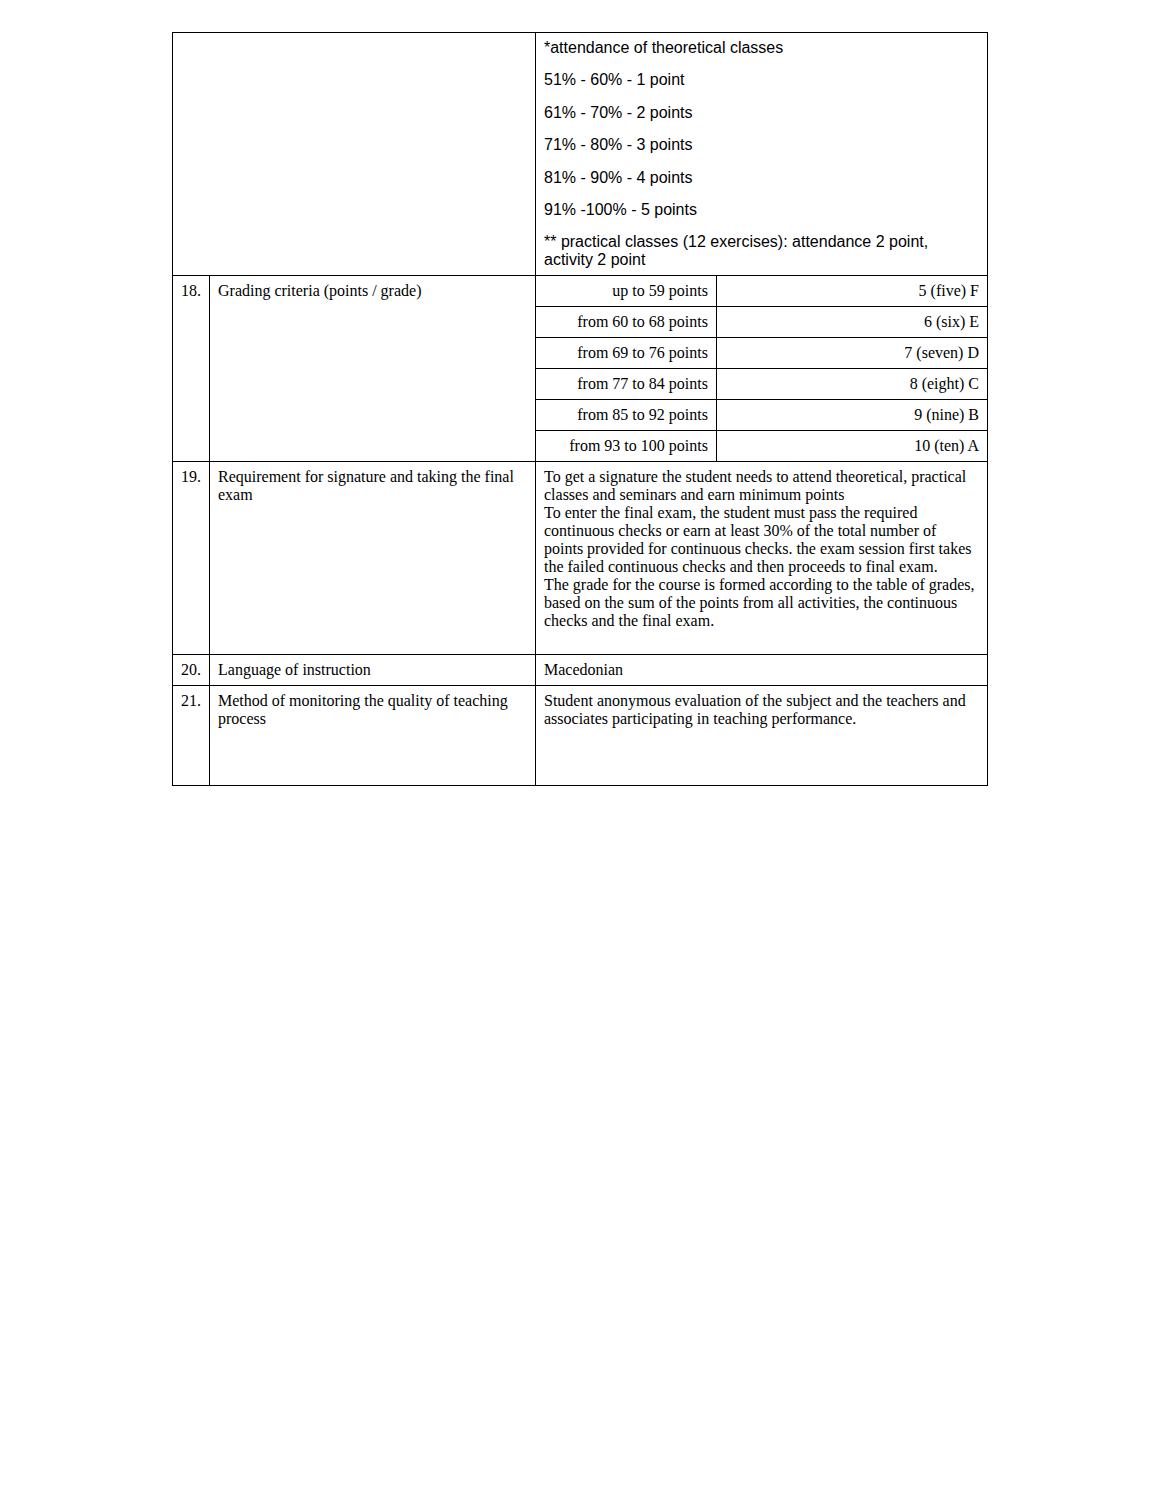| | | | *attendance of theoretical classes 51% - 60% - 1 point 61% - 70% - 2 points 71% - 80% - 3 points 81% - 90% - 4 points 91% -100% - 5 points ** practical classes (12 exercises): attendance 2 point, activity 2 point |
| 18. | Grading criteria (points / grade) | / up to 59 points / 5 (five) F / / from 60 to 68 points / 6 (six) E / / from 69 to 76 points / 7 (seven) D / / from 77 to 84 points / 8 (eight) C / / from 85 to 92 points / 9 (nine) B / / from 93 to 100 points / 10 (ten) A / |
| 19. | Requirement for signature and taking the final exam | To get a signature the student needs to attend theoretical, practical classes and seminars and earn minimum points To enter the final exam, the student must pass the required continuous checks or earn at least 30% of the total number of points provided for continuous checks. the exam session first takes the failed continuous checks and then proceeds to final exam. The grade for the course is formed according to the table of grades, based on the sum of the points from all activities, the continuous checks and the final exam. |
| 20. | Language of instruction | Macedonian |
| 21. | Method of monitoring the quality of teaching process | Student anonymous evaluation of the subject and the teachers and associates participating in teaching performance. |